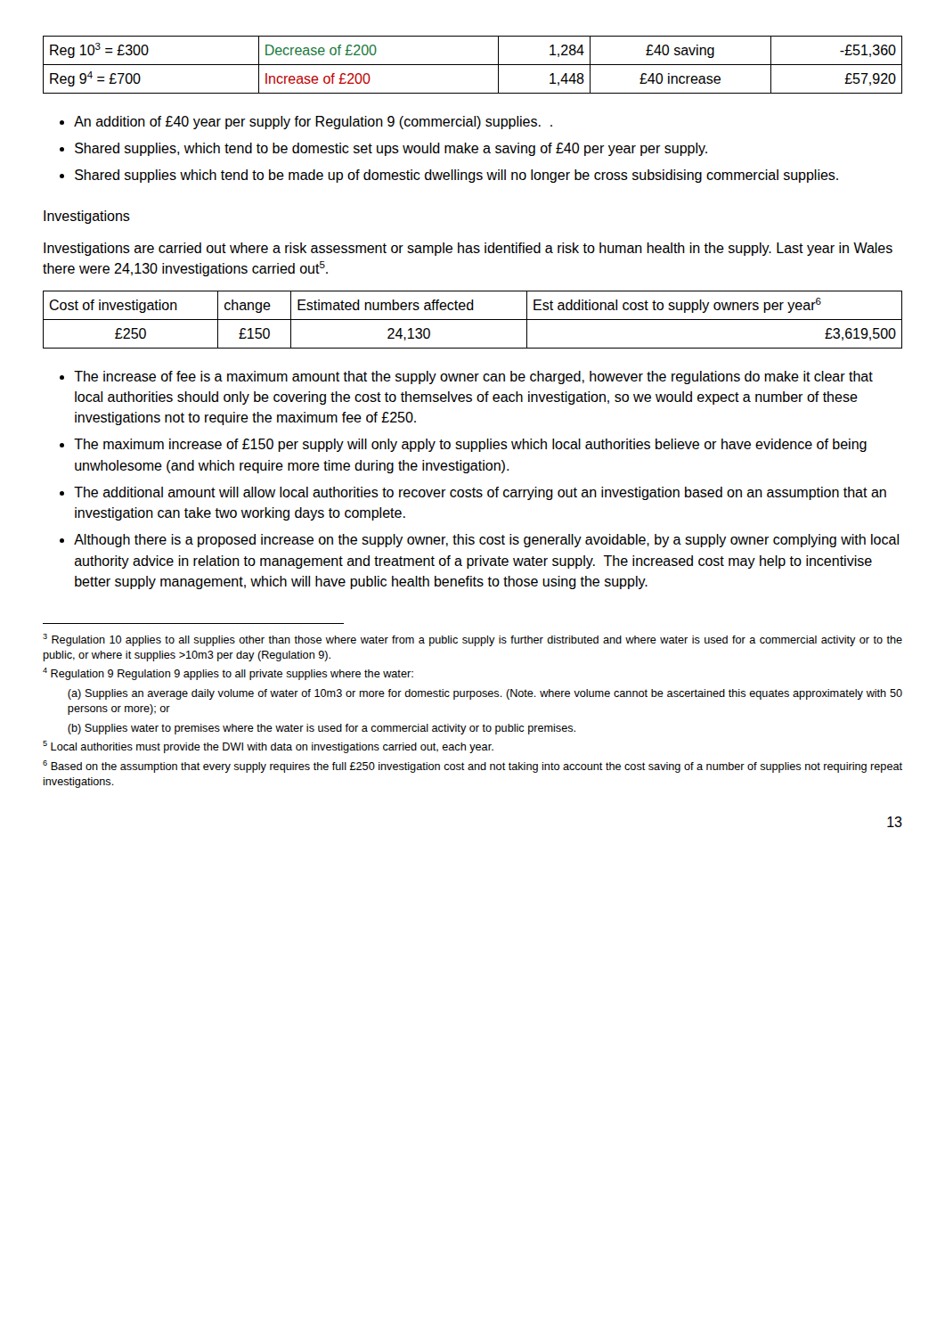| Reg 10 3 = £300 | Decrease of £200 | 1,284 | £40 saving | -£51,360 |
| Reg 9 4 = £700 | Increase of £200 | 1,448 | £40 increase | £57,920 |
An addition of £40 year per supply for Regulation 9 (commercial) supplies. .
Shared supplies, which tend to be domestic set ups would make a saving of £40 per year per supply.
Shared supplies which tend to be made up of domestic dwellings will no longer be cross subsidising commercial supplies.
Investigations
Investigations are carried out where a risk assessment or sample has identified a risk to human health in the supply. Last year in Wales there were 24,130 investigations carried out5.
| Cost of investigation | change | Estimated numbers affected | Est additional cost to supply owners per year 6 |
| £250 | £150 | 24,130 | £3,619,500 |
The increase of fee is a maximum amount that the supply owner can be charged, however the regulations do make it clear that local authorities should only be covering the cost to themselves of each investigation, so we would expect a number of these investigations not to require the maximum fee of £250.
The maximum increase of £150 per supply will only apply to supplies which local authorities believe or have evidence of being unwholesome (and which require more time during the investigation).
The additional amount will allow local authorities to recover costs of carrying out an investigation based on an assumption that an investigation can take two working days to complete.
Although there is a proposed increase on the supply owner, this cost is generally avoidable, by a supply owner complying with local authority advice in relation to management and treatment of a private water supply. The increased cost may help to incentivise better supply management, which will have public health benefits to those using the supply.
3 Regulation 10 applies to all supplies other than those where water from a public supply is further distributed and where water is used for a commercial activity or to the public, or where it supplies >10m3 per day (Regulation 9).
4 Regulation 9 Regulation 9 applies to all private supplies where the water:
(a) Supplies an average daily volume of water of 10m3 or more for domestic purposes. (Note. where volume cannot be ascertained this equates approximately with 50 persons or more); or
(b) Supplies water to premises where the water is used for a commercial activity or to public premises.
5 Local authorities must provide the DWI with data on investigations carried out, each year.
6 Based on the assumption that every supply requires the full £250 investigation cost and not taking into account the cost saving of a number of supplies not requiring repeat investigations.
13